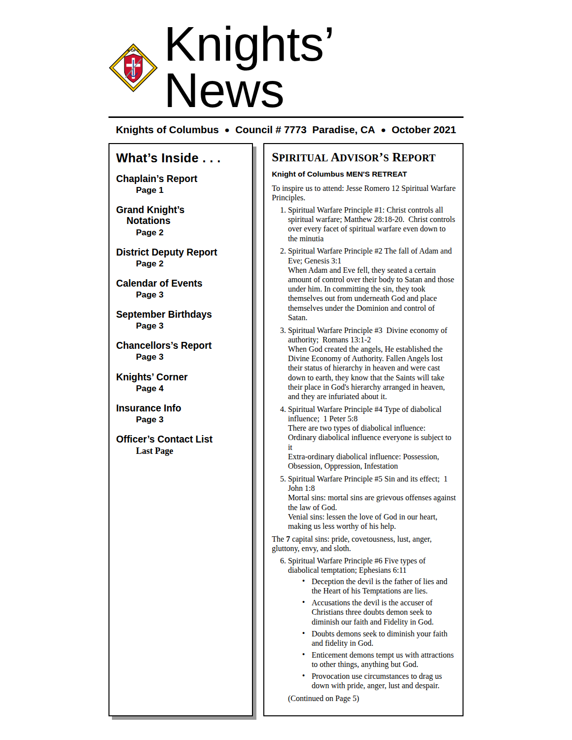K OF C
Knights’ News
Knights of Columbus ● Council # 7773 Paradise, CA ● October 2021
What’s Inside . . .
Chaplain’s ReportPage 1
Grand Knight’sNotations Page 2
District Deputy ReportPage 2
Calendar of EventsPage 3
September BirthdaysPage 3
Chancellors’s ReportPage 3
Knights’ CornerPage 4
Insurance InfoPage 3
Officer’s Contact ListLast Page
SPIRITUAL ADVISOR’S REPORT
Knight of Columbus MEN'S RETREAT
To inspire us to attend: Jesse Romero 12 Spiritual Warfare Principles.
Spiritual Warfare Principle #1: Christ controls all spiritual warfare; Matthew 28:18-20. Christ controls over every facet of spiritual warfare even down to the minutia
Spiritual Warfare Principle #2 The fall of Adam and Eve; Genesis 3:1
When Adam and Eve fell, they seated a certain amount of control over their body to Satan and those under him. In committing the sin, they took themselves out from underneath God and place themselves under the Dominion and control of Satan.
Spiritual Warfare Principle #3 Divine economy of authority; Romans 13:1-2
When God created the angels, He established the Divine Economy of Authority. Fallen Angels lost their status of hierarchy in heaven and were cast down to earth, they know that the Saints will take their place in God's hierarchy arranged in heaven, and they are infuriated about it.
Spiritual Warfare Principle #4 Type of diabolical influence; 1 Peter 5:8
There are two types of diabolical influence:
Ordinary diabolical influence everyone is subject to it
Extra-ordinary diabolical influence: Possession, Obsession, Oppression, Infestation
Spiritual Warfare Principle #5 Sin and its effect; 1 John 1:8
Mortal sins: mortal sins are grievous offenses against the law of God.
Venial sins: lessen the love of God in our heart, making us less worthy of his help.
The 7 capital sins: pride, covetousness, lust, anger, gluttony, envy, and sloth.
Spiritual Warfare Principle #6 Five types of diabolical temptation; Ephesians 6:11
Deception the devil is the father of lies and the Heart of his Temptations are lies.
Accusations the devil is the accuser of Christians three doubts demon seek to diminish our faith and Fidelity in God.
Doubts demons seek to diminish your faith and fidelity in God.
Enticement demons tempt us with attractions to other things, anything but God.
Provocation use circumstances to drag us down with pride, anger, lust and despair.
(Continued on Page 5)